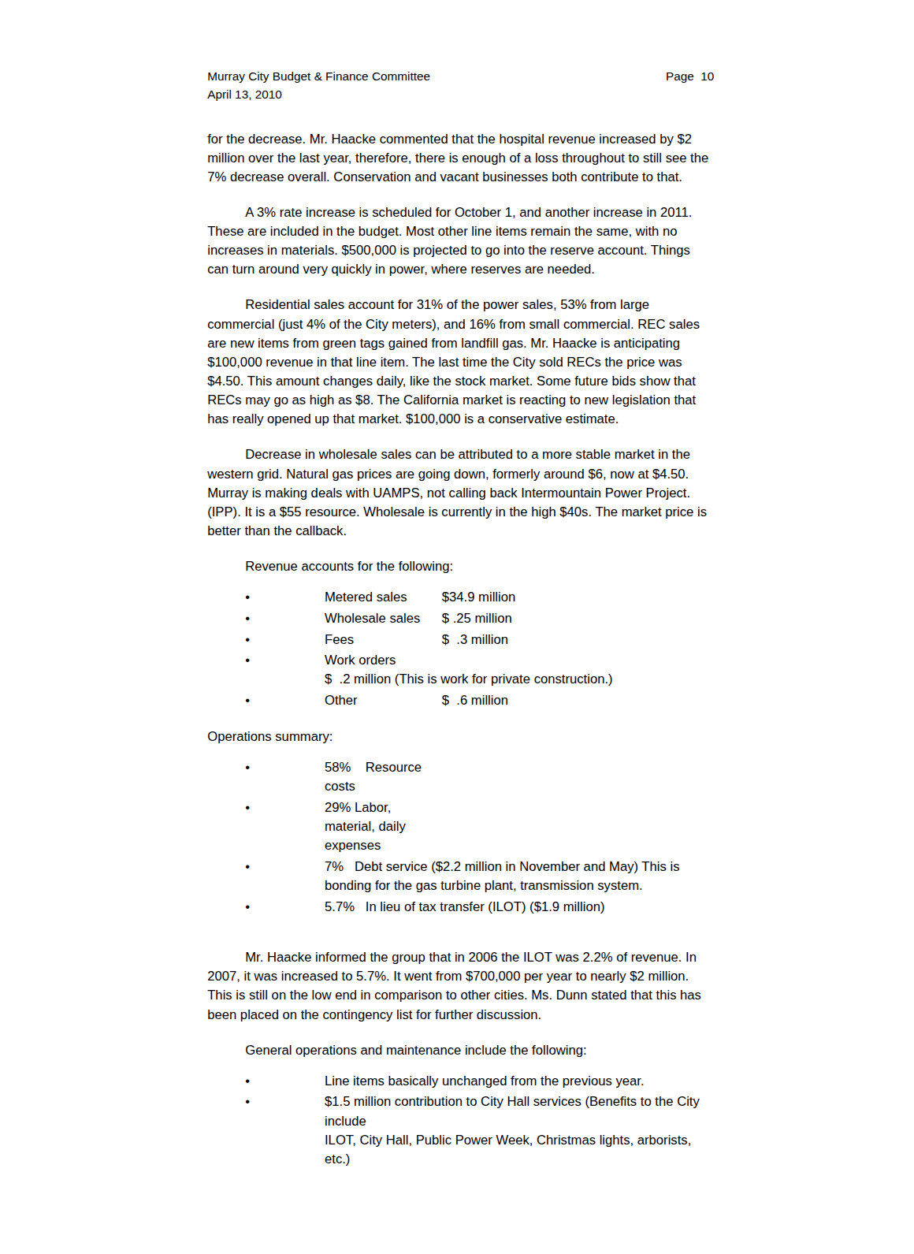Murray City Budget & Finance Committee
April 13, 2010
Page 10
for the decrease. Mr. Haacke commented that the hospital revenue increased by $2 million over the last year, therefore, there is enough of a loss throughout to still see the 7% decrease overall. Conservation and vacant businesses both contribute to that.
A 3% rate increase is scheduled for October 1, and another increase in 2011. These are included in the budget. Most other line items remain the same, with no increases in materials. $500,000 is projected to go into the reserve account. Things can turn around very quickly in power, where reserves are needed.
Residential sales account for 31% of the power sales, 53% from large commercial (just 4% of the City meters), and 16% from small commercial. REC sales are new items from green tags gained from landfill gas. Mr. Haacke is anticipating $100,000 revenue in that line item. The last time the City sold RECs the price was $4.50. This amount changes daily, like the stock market. Some future bids show that RECs may go as high as $8. The California market is reacting to new legislation that has really opened up that market. $100,000 is a conservative estimate.
Decrease in wholesale sales can be attributed to a more stable market in the western grid. Natural gas prices are going down, formerly around $6, now at $4.50. Murray is making deals with UAMPS, not calling back Intermountain Power Project. (IPP). It is a $55 resource. Wholesale is currently in the high $40s. The market price is better than the callback.
Revenue accounts for the following:
•Metered sales$34.9 million
•Wholesale sales$ .25 million
•Fees$ .3 million
•Work orders$ .2 million (This is work for private construction.)
•Other$ .6 million
Operations summary:
•58% Resource costs
•29% Labor, material, daily expenses
•7% Debt service ($2.2 million in November and May) This isbonding for the gas turbine plant, transmission system.
•5.7% In lieu of tax transfer (ILOT) ($1.9 million)
Mr. Haacke informed the group that in 2006 the ILOT was 2.2% of revenue. In 2007, it was increased to 5.7%. It went from $700,000 per year to nearly $2 million. This is still on the low end in comparison to other cities. Ms. Dunn stated that this has been placed on the contingency list for further discussion.
General operations and maintenance include the following:
•Line items basically unchanged from the previous year.
•$1.5 million contribution to City Hall services (Benefits to the City includeILOT, City Hall, Public Power Week, Christmas lights, arborists, etc.)